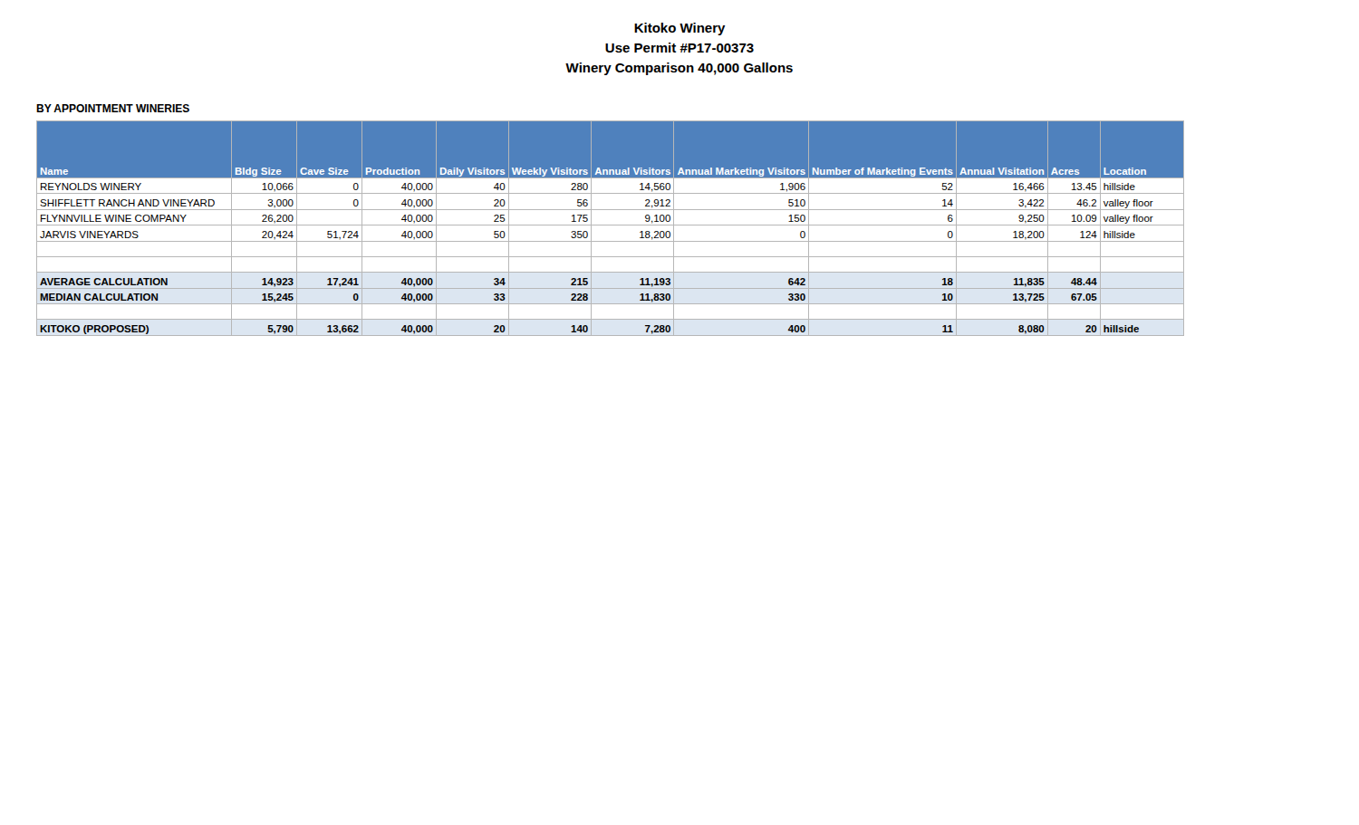Kitoko Winery
Use Permit #P17-00373
Winery Comparison 40,000 Gallons
BY APPOINTMENT WINERIES
| Name | Bldg Size | Cave Size | Production | Daily Visitors | Weekly Visitors | Annual Visitors | Annual Marketing Visitors | Number of Marketing Events | Annual Visitation | Acres | Location |
| --- | --- | --- | --- | --- | --- | --- | --- | --- | --- | --- | --- |
| REYNOLDS WINERY | 10,066 | 0 | 40,000 | 40 | 280 | 14,560 | 1,906 | 52 | 16,466 | 13.45 | hillside |
| SHIFFLETT RANCH AND VINEYARD | 3,000 | 0 | 40,000 | 20 | 56 | 2,912 | 510 | 14 | 3,422 | 46.2 | valley floor |
| FLYNNVILLE WINE COMPANY | 26,200 | | 40,000 | 25 | 175 | 9,100 | 150 | 6 | 9,250 | 10.09 | valley floor |
| JARVIS VINEYARDS | 20,424 | 51,724 | 40,000 | 50 | 350 | 18,200 | 0 | 0 | 18,200 | 124 | hillside |
| AVERAGE CALCULATION | 14,923 | 17,241 | 40,000 | 34 | 215 | 11,193 | 642 | 18 | 11,835 | 48.44 | |
| MEDIAN CALCULATION | 15,245 | 0 | 40,000 | 33 | 228 | 11,830 | 330 | 10 | 13,725 | 67.05 | |
| KITOKO (PROPOSED) | 5,790 | 13,662 | 40,000 | 20 | 140 | 7,280 | 400 | 11 | 8,080 | 20 | hillside |